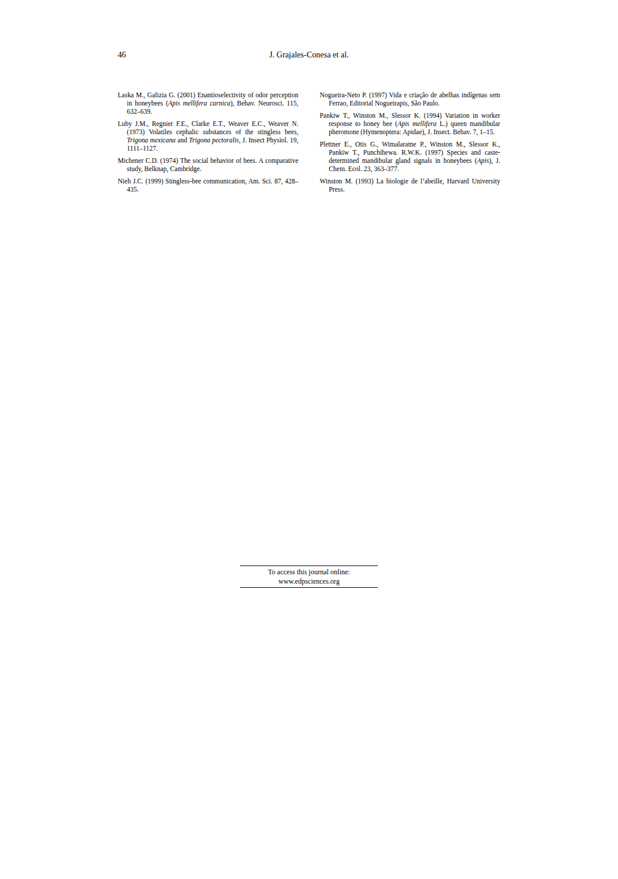46
J. Grajales-Conesa et al.
Laska M., Galizia G. (2001) Enantioselectivity of odor perception in honeybees (Apis mellifera carnica), Behav. Neurosci. 115, 632–639.
Luby J.M., Regnier F.E., Clarke E.T., Weaver E.C., Weaver N. (1973) Volatiles cephalic substances of the stingless bees, Trigona mexicana and Trigona pectoralis, J. Insect Physiol. 19, 1111–1127.
Michener C.D. (1974) The social behavior of bees. A comparative study, Belknap, Cambridge.
Nieh J.C. (1999) Stingless-bee communication, Am. Sci. 87, 428–435.
Nogueira-Neto P. (1997) Vida e criação de abelhas indígenas sem Ferrao, Editorial Nogueirapis, São Paulo.
Pankiw T., Winston M., Slessor K. (1994) Variation in worker response to honey bee (Apis mellifera L.) queen mandibular pheromone (Hymenoptera: Apidae), J. Insect. Behav. 7, 1–15.
Plettner E., Otis G., Wimalaratne P., Winston M., Slessor K., Pankiw T., Punchihewa. R.W.K. (1997) Species and caste-determined mandibular gland signals in honeybees (Apis), J. Chem. Ecol. 23, 363–377.
Winston M. (1993) La biologie de l’abeille, Harvard University Press.
To access this journal online:
www.edpsciences.org